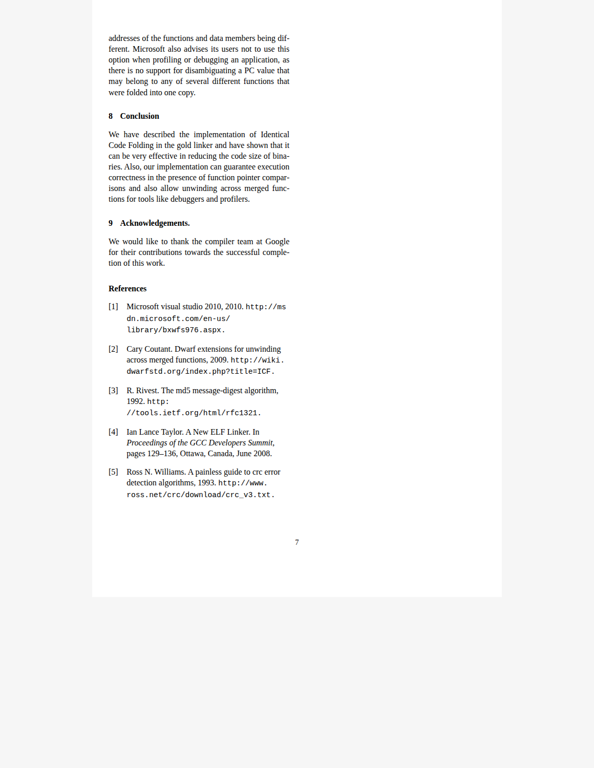addresses of the functions and data members being different. Microsoft also advises its users not to use this option when profiling or debugging an application, as there is no support for disambiguating a PC value that may belong to any of several different functions that were folded into one copy.
8 Conclusion
We have described the implementation of Identical Code Folding in the gold linker and have shown that it can be very effective in reducing the code size of binaries. Also, our implementation can guarantee execution correctness in the presence of function pointer comparisons and also allow unwinding across merged functions for tools like debuggers and profilers.
9 Acknowledgements.
We would like to thank the compiler team at Google for their contributions towards the successful completion of this work.
References
[1] Microsoft visual studio 2010, 2010. http://msdn.microsoft.com/en-us/
library/bxwfs976.aspx.
[2] Cary Coutant. Dwarf extensions for unwinding across merged functions, 2009. http://wiki.
dwarfstd.org/index.php?title=ICF.
[3] R. Rivest. The md5 message-digest algorithm, 1992. http:
//tools.ietf.org/html/rfc1321.
[4] Ian Lance Taylor. A New ELF Linker. In Proceedings of the GCC Developers Summit, pages 129–136, Ottawa, Canada, June 2008.
[5] Ross N. Williams. A painless guide to crc error detection algorithms, 1993. http://www.
ross.net/crc/download/crc_v3.txt.
7